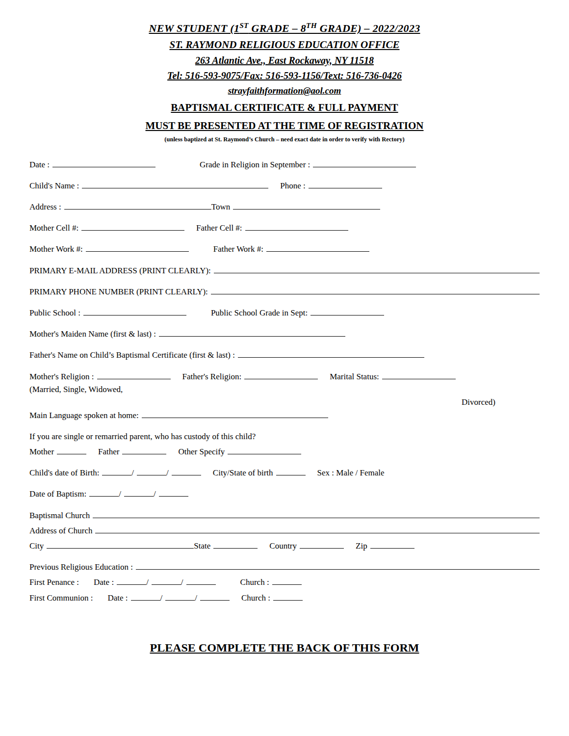NEW STUDENT (1ST GRADE – 8TH GRADE) – 2022/2023
ST. RAYMOND RELIGIOUS EDUCATION OFFICE
263 Atlantic Ave., East Rockaway, NY 11518
Tel: 516-593-9075/Fax: 516-593-1156/Text: 516-736-0426
strayfaithformation@aol.com
BAPTISMAL CERTIFICATE & FULL PAYMENT
MUST BE PRESENTED AT THE TIME OF REGISTRATION
(unless baptized at St. Raymond’s Church – need exact date in order to verify with Rectory)
Date : Grade in Religion in September :
Child's Name : Phone :
Address : Town
Mother Cell #: Father Cell #:
Mother Work #: Father Work #:
PRIMARY E-MAIL ADDRESS (PRINT CLEARLY):
PRIMARY PHONE NUMBER (PRINT CLEARLY):
Public School : Public School Grade in Sept:
Mother's Maiden Name (first & last) :
Father's Name on Child’s Baptismal Certificate (first & last) :
Mother's Religion : Father's Religion: Marital Status: (Married, Single, Widowed,
Divorced)
Main Language spoken at home:
If you are single or remarried parent, who has custody of this child?
Mother Father Other Specify
Child's date of Birth: / / City/State of birth Sex : Male / Female
Date of Baptism: / /
Baptismal Church
Address of Church
City State Country Zip
Previous Religious Education :
First Penance : Date : / / Church :
First Communion : Date : / / Church :
PLEASE COMPLETE THE BACK OF THIS FORM